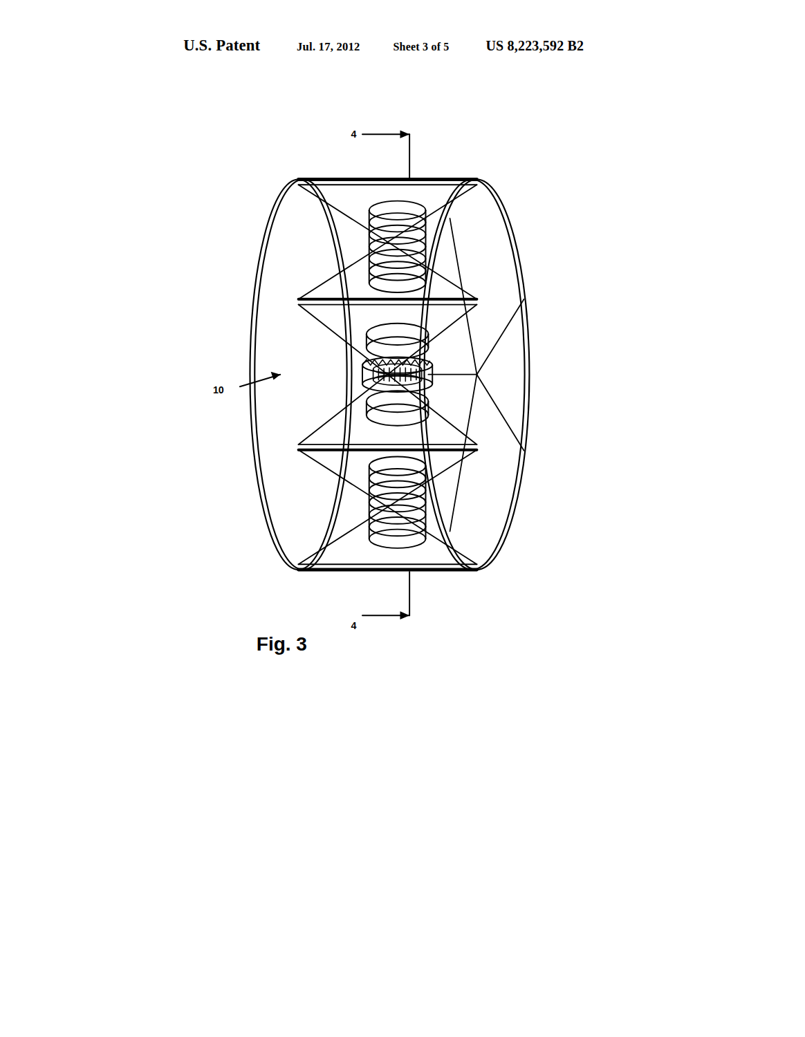U.S. Patent Jul. 17, 2012 Sheet 3 of 5 US 8,223,592 B2
4 4 10
Fig. 3